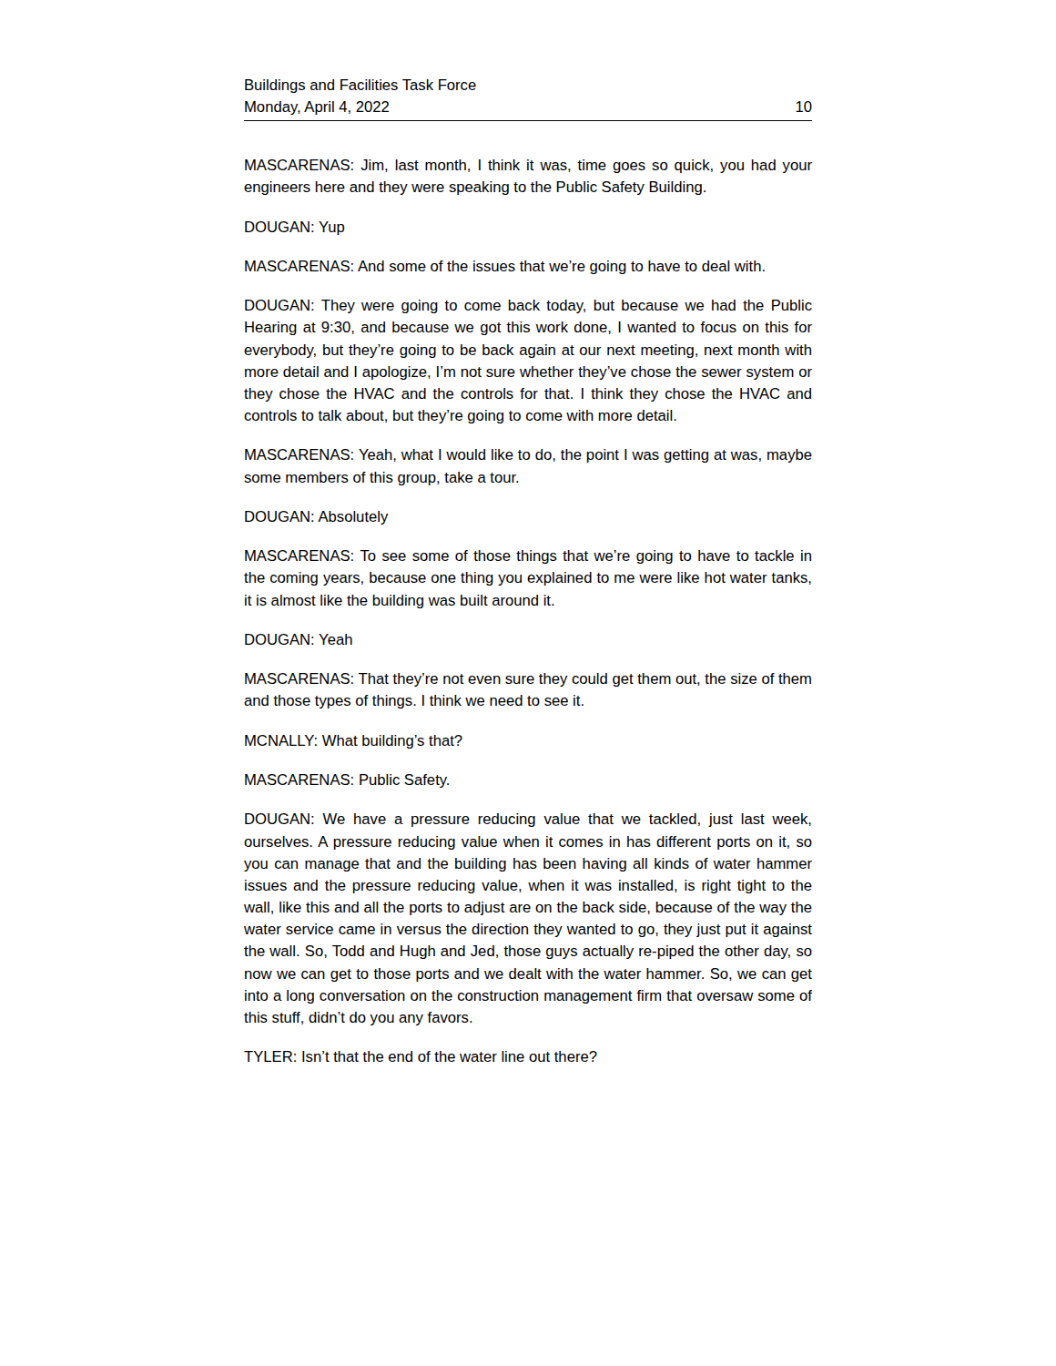Buildings and Facilities Task Force
Monday, April 4, 2022 10
MASCARENAS: Jim, last month, I think it was, time goes so quick, you had your engineers here and they were speaking to the Public Safety Building.
DOUGAN: Yup
MASCARENAS: And some of the issues that we’re going to have to deal with.
DOUGAN: They were going to come back today, but because we had the Public Hearing at 9:30, and because we got this work done, I wanted to focus on this for everybody, but they’re going to be back again at our next meeting, next month with more detail and I apologize, I’m not sure whether they’ve chose the sewer system or they chose the HVAC and the controls for that. I think they chose the HVAC and controls to talk about, but they’re going to come with more detail.
MASCARENAS: Yeah, what I would like to do, the point I was getting at was, maybe some members of this group, take a tour.
DOUGAN: Absolutely
MASCARENAS: To see some of those things that we’re going to have to tackle in the coming years, because one thing you explained to me were like hot water tanks, it is almost like the building was built around it.
DOUGAN: Yeah
MASCARENAS: That they’re not even sure they could get them out, the size of them and those types of things. I think we need to see it.
MCNALLY: What building’s that?
MASCARENAS: Public Safety.
DOUGAN: We have a pressure reducing value that we tackled, just last week, ourselves. A pressure reducing value when it comes in has different ports on it, so you can manage that and the building has been having all kinds of water hammer issues and the pressure reducing value, when it was installed, is right tight to the wall, like this and all the ports to adjust are on the back side, because of the way the water service came in versus the direction they wanted to go, they just put it against the wall. So, Todd and Hugh and Jed, those guys actually re-piped the other day, so now we can get to those ports and we dealt with the water hammer. So, we can get into a long conversation on the construction management firm that oversaw some of this stuff, didn’t do you any favors.
TYLER: Isn’t that the end of the water line out there?